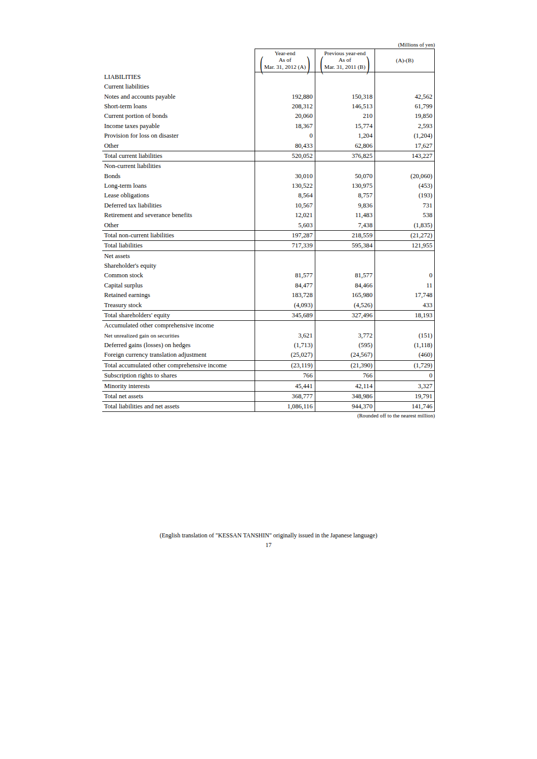(Millions of yen)
| | Year-end ( As of Mar. 31, 2012 (A) ) | Previous year-end ( As of Mar. 31, 2011 (B) ) | (A)-(B) |
| --- | --- | --- | --- |
| LIABILITIES | | | |
| Current liabilities | | | |
| Notes and accounts payable | 192,880 | 150,318 | 42,562 |
| Short-term loans | 208,312 | 146,513 | 61,799 |
| Current portion of bonds | 20,060 | 210 | 19,850 |
| Income taxes payable | 18,367 | 15,774 | 2,593 |
| Provision for loss on disaster | 0 | 1,204 | (1,204) |
| Other | 80,433 | 62,806 | 17,627 |
| Total current liabilities | 520,052 | 376,825 | 143,227 |
| Non-current liabilities | | | |
| Bonds | 30,010 | 50,070 | (20,060) |
| Long-term loans | 130,522 | 130,975 | (453) |
| Lease obligations | 8,564 | 8,757 | (193) |
| Deferred tax liabilities | 10,567 | 9,836 | 731 |
| Retirement and severance benefits | 12,021 | 11,483 | 538 |
| Other | 5,603 | 7,438 | (1,835) |
| Total non-current liabilities | 197,287 | 218,559 | (21,272) |
| Total liabilities | 717,339 | 595,384 | 121,955 |
| Net assets | | | |
| Shareholder's equity | | | |
| Common stock | 81,577 | 81,577 | 0 |
| Capital surplus | 84,477 | 84,466 | 11 |
| Retained earnings | 183,728 | 165,980 | 17,748 |
| Treasury stock | (4,093) | (4,526) | 433 |
| Total shareholders' equity | 345,689 | 327,496 | 18,193 |
| Accumulated other comprehensive income | | | |
| Net unrealized gain on securities | 3,621 | 3,772 | (151) |
| Deferred gains (losses) on hedges | (1,713) | (595) | (1,118) |
| Foreign currency translation adjustment | (25,027) | (24,567) | (460) |
| Total accumulated other comprehensive income | (23,119) | (21,390) | (1,729) |
| Subscription rights to shares | 766 | 766 | 0 |
| Minority interests | 45,441 | 42,114 | 3,327 |
| Total net assets | 368,777 | 348,986 | 19,791 |
| Total liabilities and net assets | 1,086,116 | 944,370 | 141,746 |
(Rounded off to the nearest million)
(English translation of "KESSAN TANSHIN" originally issued in the Japanese language)
17